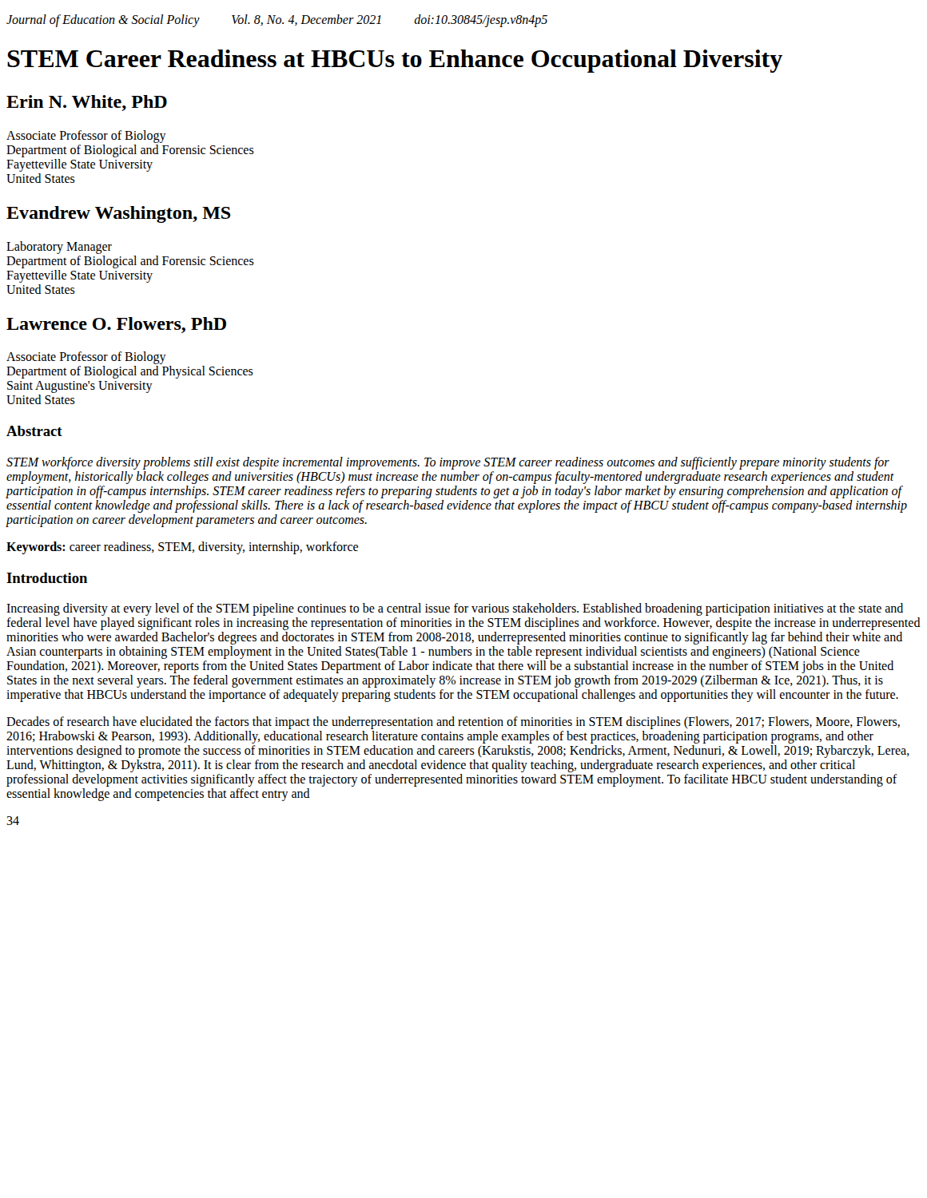Journal of Education & Social Policy Vol. 8, No. 4, December 2021 doi:10.30845/jesp.v8n4p5
STEM Career Readiness at HBCUs to Enhance Occupational Diversity
Erin N. White, PhD
Associate Professor of Biology
Department of Biological and Forensic Sciences
Fayetteville State University
United States
Evandrew Washington, MS
Laboratory Manager
Department of Biological and Forensic Sciences
Fayetteville State University
United States
Lawrence O. Flowers, PhD
Associate Professor of Biology
Department of Biological and Physical Sciences
Saint Augustine's University
United States
Abstract
STEM workforce diversity problems still exist despite incremental improvements. To improve STEM career readiness outcomes and sufficiently prepare minority students for employment, historically black colleges and universities (HBCUs) must increase the number of on-campus faculty-mentored undergraduate research experiences and student participation in off-campus internships. STEM career readiness refers to preparing students to get a job in today's labor market by ensuring comprehension and application of essential content knowledge and professional skills. There is a lack of research-based evidence that explores the impact of HBCU student off-campus company-based internship participation on career development parameters and career outcomes.
Keywords: career readiness, STEM, diversity, internship, workforce
Introduction
Increasing diversity at every level of the STEM pipeline continues to be a central issue for various stakeholders. Established broadening participation initiatives at the state and federal level have played significant roles in increasing the representation of minorities in the STEM disciplines and workforce. However, despite the increase in underrepresented minorities who were awarded Bachelor's degrees and doctorates in STEM from 2008-2018, underrepresented minorities continue to significantly lag far behind their white and Asian counterparts in obtaining STEM employment in the United States(Table 1 - numbers in the table represent individual scientists and engineers) (National Science Foundation, 2021). Moreover, reports from the United States Department of Labor indicate that there will be a substantial increase in the number of STEM jobs in the United States in the next several years. The federal government estimates an approximately 8% increase in STEM job growth from 2019-2029 (Zilberman & Ice, 2021). Thus, it is imperative that HBCUs understand the importance of adequately preparing students for the STEM occupational challenges and opportunities they will encounter in the future.
Decades of research have elucidated the factors that impact the underrepresentation and retention of minorities in STEM disciplines (Flowers, 2017; Flowers, Moore, Flowers, 2016; Hrabowski & Pearson, 1993). Additionally, educational research literature contains ample examples of best practices, broadening participation programs, and other interventions designed to promote the success of minorities in STEM education and careers (Karukstis, 2008; Kendricks, Arment, Nedunuri, & Lowell, 2019; Rybarczyk, Lerea, Lund, Whittington, & Dykstra, 2011). It is clear from the research and anecdotal evidence that quality teaching, undergraduate research experiences, and other critical professional development activities significantly affect the trajectory of underrepresented minorities toward STEM employment. To facilitate HBCU student understanding of essential knowledge and competencies that affect entry and
34